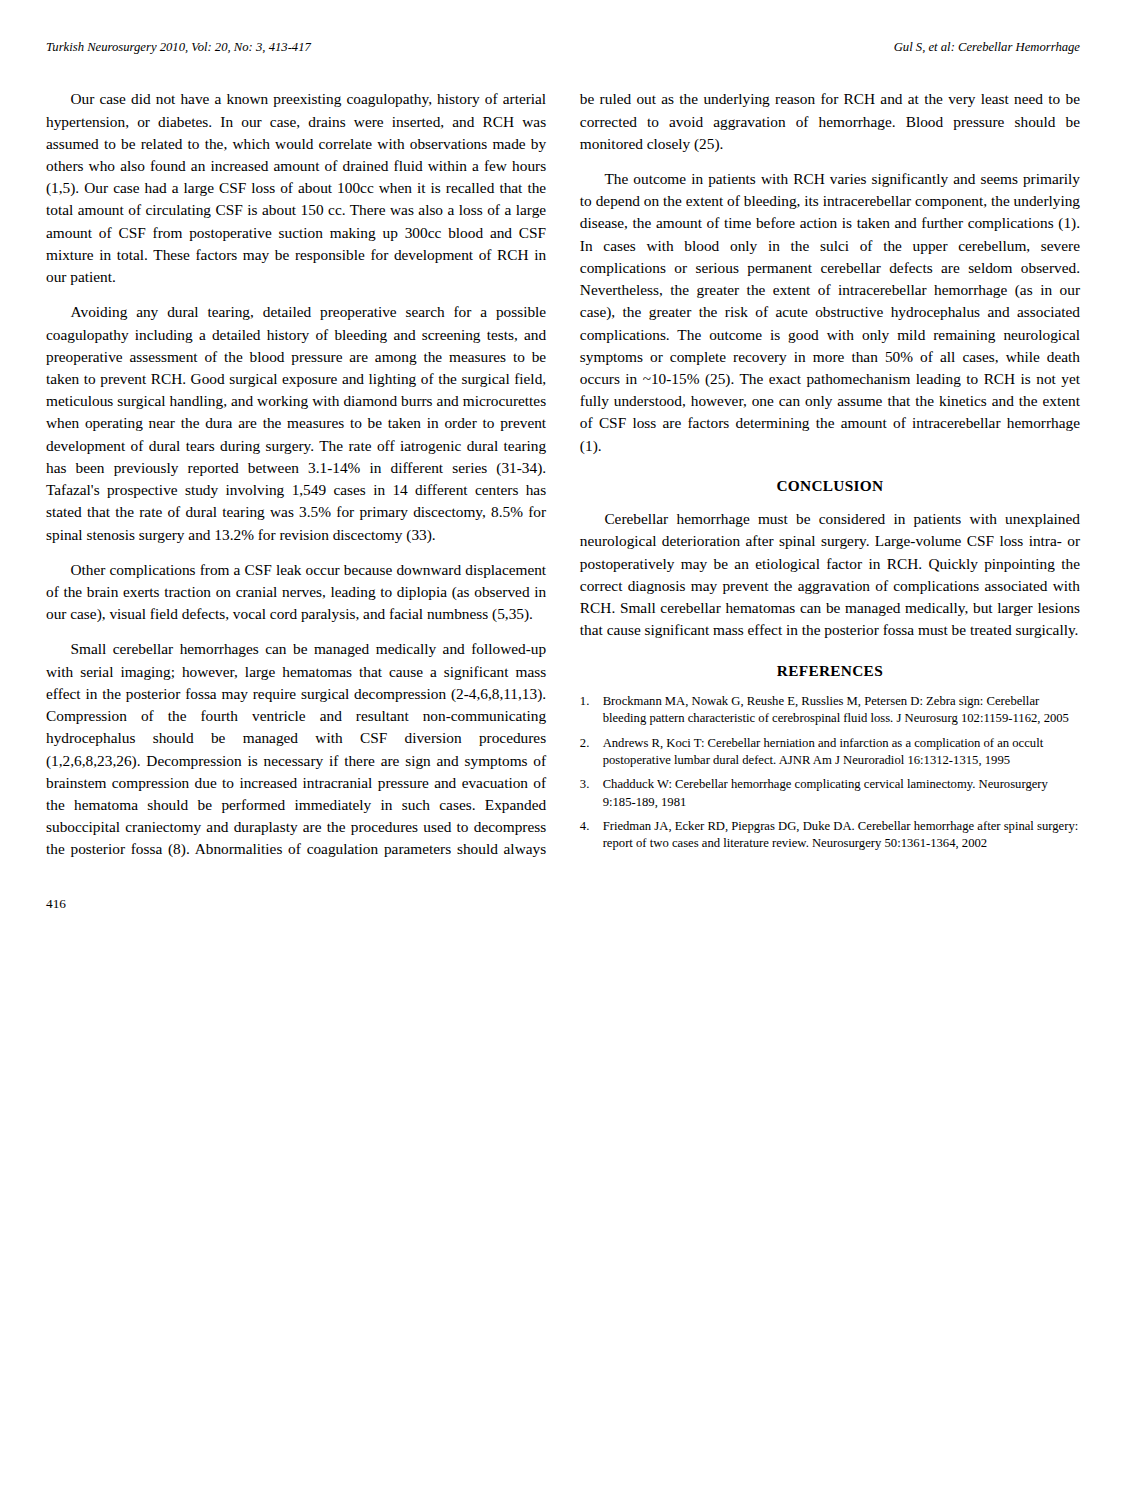Turkish Neurosurgery 2010, Vol: 20, No: 3, 413-417 Gul S, et al: Cerebellar Hemorrhage
Our case did not have a known preexisting coagulopathy, history of arterial hypertension, or diabetes. In our case, drains were inserted, and RCH was assumed to be related to the, which would correlate with observations made by others who also found an increased amount of drained fluid within a few hours (1,5). Our case had a large CSF loss of about 100cc when it is recalled that the total amount of circulating CSF is about 150 cc. There was also a loss of a large amount of CSF from postoperative suction making up 300cc blood and CSF mixture in total. These factors may be responsible for development of RCH in our patient.
Avoiding any dural tearing, detailed preoperative search for a possible coagulopathy including a detailed history of bleeding and screening tests, and preoperative assessment of the blood pressure are among the measures to be taken to prevent RCH. Good surgical exposure and lighting of the surgical field, meticulous surgical handling, and working with diamond burrs and microcurettes when operating near the dura are the measures to be taken in order to prevent development of dural tears during surgery. The rate off iatrogenic dural tearing has been previously reported between 3.1-14% in different series (31-34). Tafazal's prospective study involving 1,549 cases in 14 different centers has stated that the rate of dural tearing was 3.5% for primary discectomy, 8.5% for spinal stenosis surgery and 13.2% for revision discectomy (33).
Other complications from a CSF leak occur because downward displacement of the brain exerts traction on cranial nerves, leading to diplopia (as observed in our case), visual field defects, vocal cord paralysis, and facial numbness (5,35).
Small cerebellar hemorrhages can be managed medically and followed-up with serial imaging; however, large hematomas that cause a significant mass effect in the posterior fossa may require surgical decompression (2-4,6,8,11,13). Compression of the fourth ventricle and resultant non-communicating hydrocephalus should be managed with CSF diversion procedures (1,2,6,8,23,26). Decompression is necessary if there are sign and symptoms of brainstem compression due to increased intracranial pressure and evacuation of the hematoma should be performed immediately in such cases. Expanded suboccipital craniectomy and duraplasty are the procedures used to decompress the posterior fossa (8). Abnormalities of coagulation parameters should always be ruled out as the underlying reason for RCH and at the very least need to be corrected to avoid aggravation of hemorrhage. Blood pressure should be monitored closely (25).
The outcome in patients with RCH varies significantly and seems primarily to depend on the extent of bleeding, its intracerebellar component, the underlying disease, the amount of time before action is taken and further complications (1). In cases with blood only in the sulci of the upper cerebellum, severe complications or serious permanent cerebellar defects are seldom observed. Nevertheless, the greater the extent of intracerebellar hemorrhage (as in our case), the greater the risk of acute obstructive hydrocephalus and associated complications. The outcome is good with only mild remaining neurological symptoms or complete recovery in more than 50% of all cases, while death occurs in ~10-15% (25). The exact pathomechanism leading to RCH is not yet fully understood, however, one can only assume that the kinetics and the extent of CSF loss are factors determining the amount of intracerebellar hemorrhage (1).
Conclusion
Cerebellar hemorrhage must be considered in patients with unexplained neurological deterioration after spinal surgery. Large-volume CSF loss intra- or postoperatively may be an etiological factor in RCH. Quickly pinpointing the correct diagnosis may prevent the aggravation of complications associated with RCH. Small cerebellar hematomas can be managed medically, but larger lesions that cause significant mass effect in the posterior fossa must be treated surgically.
References
Brockmann MA, Nowak G, Reushe E, Russlies M, Petersen D: Zebra sign: Cerebellar bleeding pattern characteristic of cerebrospinal fluid loss. J Neurosurg 102:1159-1162, 2005
Andrews R, Koci T: Cerebellar herniation and infarction as a complication of an occult postoperative lumbar dural defect. AJNR Am J Neuroradiol 16:1312-1315, 1995
Chadduck W: Cerebellar hemorrhage complicating cervical laminectomy. Neurosurgery 9:185-189, 1981
Friedman JA, Ecker RD, Piepgras DG, Duke DA. Cerebellar hemorrhage after spinal surgery: report of two cases and literature review. Neurosurgery 50:1361-1364, 2002
416